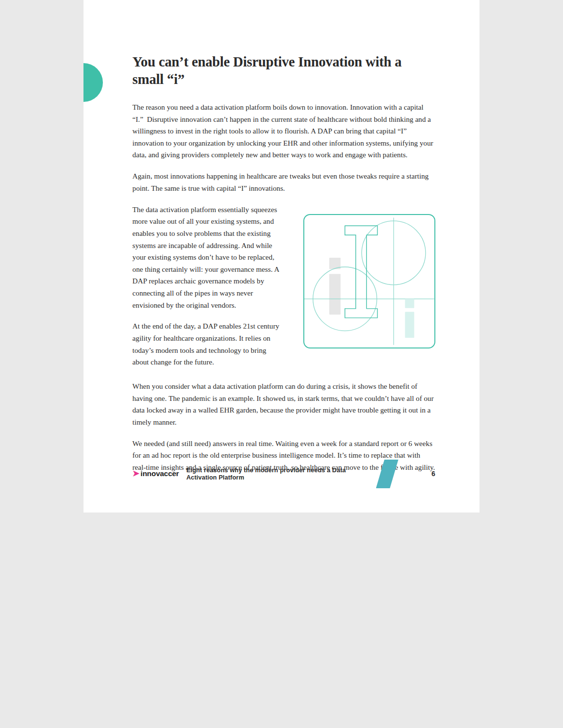You can’t enable Disruptive Innovation with a small “i”
The reason you need a data activation platform boils down to innovation. Innovation with a capital “I.” Disruptive innovation can’t happen in the current state of healthcare without bold thinking and a willingness to invest in the right tools to allow it to flourish. A DAP can bring that capital “I” innovation to your organization by unlocking your EHR and other information systems, unifying your data, and giving providers completely new and better ways to work and engage with patients.
Again, most innovations happening in healthcare are tweaks but even those tweaks require a starting point. The same is true with capital “I” innovations.
The data activation platform essentially squeezes more value out of all your existing systems, and enables you to solve problems that the existing systems are incapable of addressing. And while your existing systems don’t have to be replaced, one thing certainly will: your governance mess. A DAP replaces archaic governance models by connecting all of the pipes in ways never envisioned by the original vendors.
At the end of the day, a DAP enables 21st century agility for healthcare organizations. It relies on today’s modern tools and technology to bring about change for the future.
When you consider what a data activation platform can do during a crisis, it shows the benefit of having one. The pandemic is an example. It showed us, in stark terms, that we couldn’t have all of our data locked away in a walled EHR garden, because the provider might have trouble getting it out in a timely manner.
We needed (and still need) answers in real time. Waiting even a week for a standard report or 6 weeks for an ad hoc report is the old enterprise business intelligence model. It’s time to replace that with real-time insights and a single source of patient truth, so healthcare can move to the future with agility.
➤innovaccer Eight reasons why the modern provider needs a Data Activation Platform 6